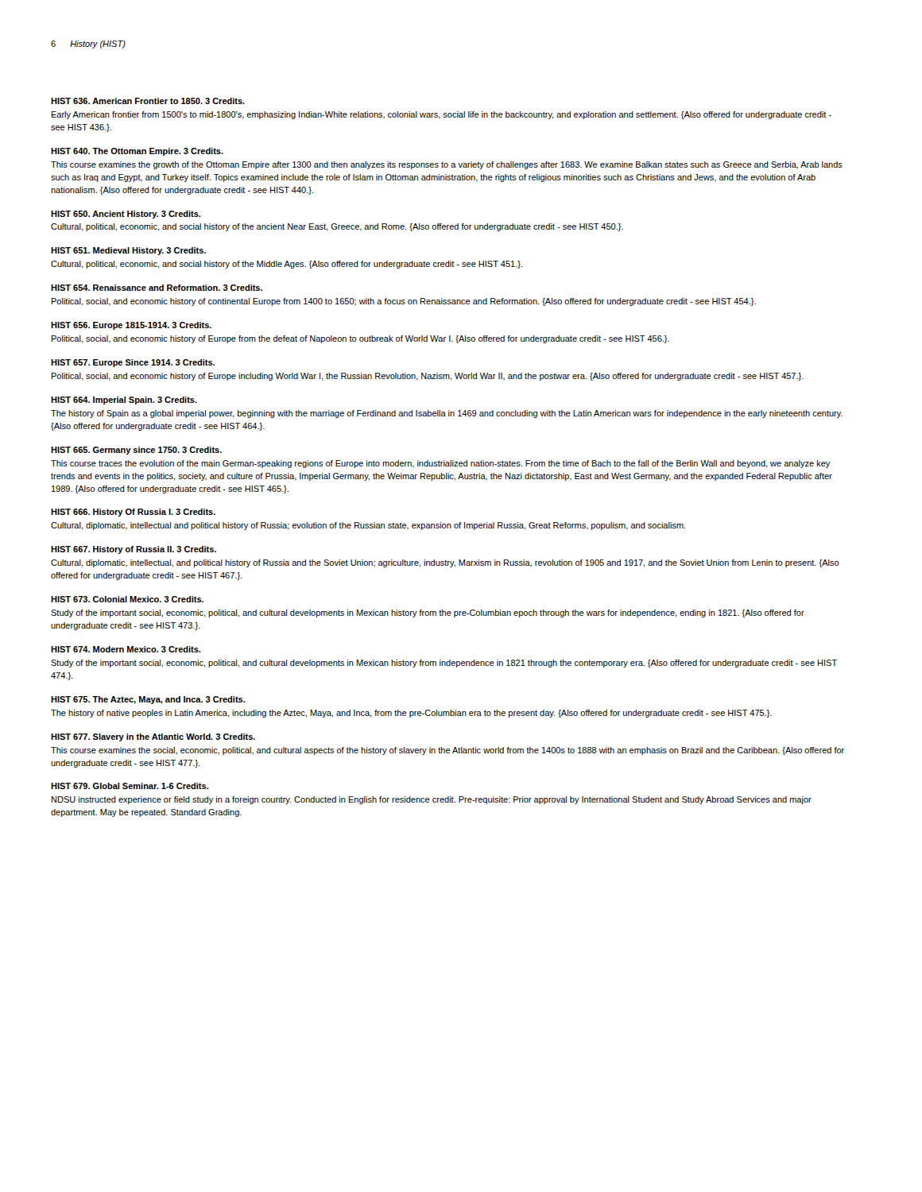6 History (HIST)
HIST 636. American Frontier to 1850. 3 Credits.
Early American frontier from 1500's to mid-1800's, emphasizing Indian-White relations, colonial wars, social life in the backcountry, and exploration and settlement. {Also offered for undergraduate credit - see HIST 436.}.
HIST 640. The Ottoman Empire. 3 Credits.
This course examines the growth of the Ottoman Empire after 1300 and then analyzes its responses to a variety of challenges after 1683. We examine Balkan states such as Greece and Serbia, Arab lands such as Iraq and Egypt, and Turkey itself. Topics examined include the role of Islam in Ottoman administration, the rights of religious minorities such as Christians and Jews, and the evolution of Arab nationalism. {Also offered for undergraduate credit - see HIST 440.}.
HIST 650. Ancient History. 3 Credits.
Cultural, political, economic, and social history of the ancient Near East, Greece, and Rome. {Also offered for undergraduate credit - see HIST 450.}.
HIST 651. Medieval History. 3 Credits.
Cultural, political, economic, and social history of the Middle Ages. {Also offered for undergraduate credit - see HIST 451.}.
HIST 654. Renaissance and Reformation. 3 Credits.
Political, social, and economic history of continental Europe from 1400 to 1650; with a focus on Renaissance and Reformation. {Also offered for undergraduate credit - see HIST 454.}.
HIST 656. Europe 1815-1914. 3 Credits.
Political, social, and economic history of Europe from the defeat of Napoleon to outbreak of World War I. {Also offered for undergraduate credit - see HIST 456.}.
HIST 657. Europe Since 1914. 3 Credits.
Political, social, and economic history of Europe including World War I, the Russian Revolution, Nazism, World War II, and the postwar era. {Also offered for undergraduate credit - see HIST 457.}.
HIST 664. Imperial Spain. 3 Credits.
The history of Spain as a global imperial power, beginning with the marriage of Ferdinand and Isabella in 1469 and concluding with the Latin American wars for independence in the early nineteenth century. {Also offered for undergraduate credit - see HIST 464.}.
HIST 665. Germany since 1750. 3 Credits.
This course traces the evolution of the main German-speaking regions of Europe into modern, industrialized nation-states. From the time of Bach to the fall of the Berlin Wall and beyond, we analyze key trends and events in the politics, society, and culture of Prussia, Imperial Germany, the Weimar Republic, Austria, the Nazi dictatorship, East and West Germany, and the expanded Federal Republic after 1989. {Also offered for undergraduate credit - see HIST 465.}.
HIST 666. History Of Russia I. 3 Credits.
Cultural, diplomatic, intellectual and political history of Russia; evolution of the Russian state, expansion of Imperial Russia, Great Reforms, populism, and socialism.
HIST 667. History of Russia II. 3 Credits.
Cultural, diplomatic, intellectual, and political history of Russia and the Soviet Union; agriculture, industry, Marxism in Russia, revolution of 1905 and 1917, and the Soviet Union from Lenin to present. {Also offered for undergraduate credit - see HIST 467.}.
HIST 673. Colonial Mexico. 3 Credits.
Study of the important social, economic, political, and cultural developments in Mexican history from the pre-Columbian epoch through the wars for independence, ending in 1821. {Also offered for undergraduate credit - see HIST 473.}.
HIST 674. Modern Mexico. 3 Credits.
Study of the important social, economic, political, and cultural developments in Mexican history from independence in 1821 through the contemporary era. {Also offered for undergraduate credit - see HIST 474.}.
HIST 675. The Aztec, Maya, and Inca. 3 Credits.
The history of native peoples in Latin America, including the Aztec, Maya, and Inca, from the pre-Columbian era to the present day. {Also offered for undergraduate credit - see HIST 475.}.
HIST 677. Slavery in the Atlantic World. 3 Credits.
This course examines the social, economic, political, and cultural aspects of the history of slavery in the Atlantic world from the 1400s to 1888 with an emphasis on Brazil and the Caribbean. {Also offered for undergraduate credit - see HIST 477.}.
HIST 679. Global Seminar. 1-6 Credits.
NDSU instructed experience or field study in a foreign country. Conducted in English for residence credit. Pre-requisite: Prior approval by International Student and Study Abroad Services and major department. May be repeated. Standard Grading.